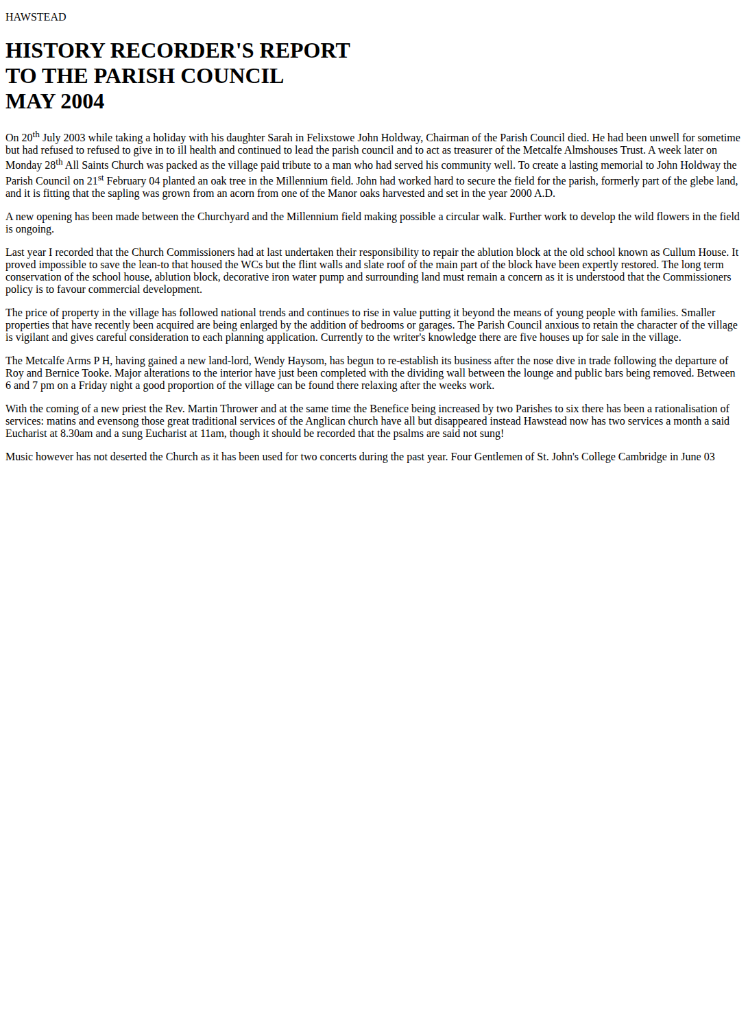HAWSTEAD
HISTORY RECORDER'S REPORT
TO THE PARISH COUNCIL
MAY 2004
On 20th July 2003 while taking a holiday with his daughter Sarah in Felixstowe John Holdway, Chairman of the Parish Council died. He had been unwell for sometime but had refused to refused to give in to ill health and continued to lead the parish council and to act as treasurer of the Metcalfe Almshouses Trust. A week later on Monday 28th All Saints Church was packed as the village paid tribute to a man who had served his community well. To create a lasting memorial to John Holdway the Parish Council on 21st February 04 planted an oak tree in the Millennium field. John had worked hard to secure the field for the parish, formerly part of the glebe land, and it is fitting that the sapling was grown from an acorn from one of the Manor oaks harvested and set in the year 2000 A.D.
A new opening has been made between the Churchyard and the Millennium field making possible a circular walk. Further work to develop the wild flowers in the field is ongoing.
Last year I recorded that the Church Commissioners had at last undertaken their responsibility to repair the ablution block at the old school known as Cullum House. It proved impossible to save the lean-to that housed the WCs but the flint walls and slate roof of the main part of the block have been expertly restored. The long term conservation of the school house, ablution block, decorative iron water pump and surrounding land must remain a concern as it is understood that the Commissioners policy is to favour commercial development.
The price of property in the village has followed national trends and continues to rise in value putting it beyond the means of young people with families. Smaller properties that have recently been acquired are being enlarged by the addition of bedrooms or garages. The Parish Council anxious to retain the character of the village is vigilant and gives careful consideration to each planning application. Currently to the writer's knowledge there are five houses up for sale in the village.
The Metcalfe Arms P H, having gained a new land-lord, Wendy Haysom, has begun to re-establish its business after the nose dive in trade following the departure of Roy and Bernice Tooke. Major alterations to the interior have just been completed with the dividing wall between the lounge and public bars being removed. Between 6 and 7 pm on a Friday night a good proportion of the village can be found there relaxing after the weeks work.
With the coming of a new priest the Rev. Martin Thrower and at the same time the Benefice being increased by two Parishes to six there has been a rationalisation of services: matins and evensong those great traditional services of the Anglican church have all but disappeared instead Hawstead now has two services a month a said Eucharist at 8.30am and a sung Eucharist at 11am, though it should be recorded that the psalms are said not sung!
Music however has not deserted the Church as it has been used for two concerts during the past year. Four Gentlemen of St. John's College Cambridge in June 03